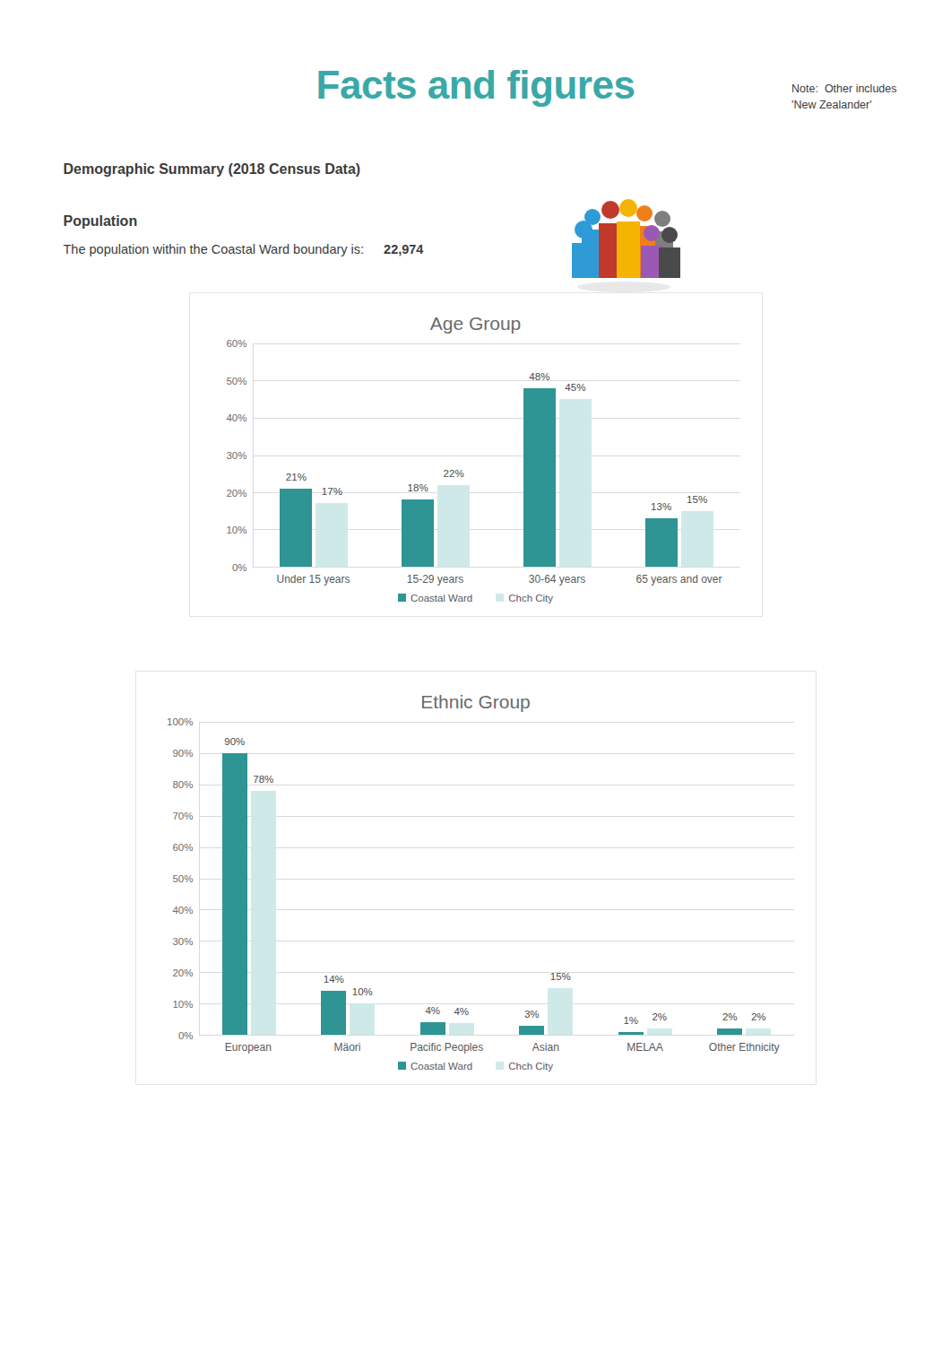Facts and figures
Demographic Summary (2018 Census Data)
Population
The population within the Coastal Ward boundary is:22,974
Age Group
60% 50% 40% 30% 20% 10% 0%
21%
17%
18%
22%
48%
45%
13%
15%
Under 15 years
15-29 years
30-64 years
65 years and over
Coastal Ward
Chch City
Ethnic Group
Note: Other includes
'New Zealander'
100% 90% 80% 70% 60% 50% 40% 30% 20% 10% 0%
90%
78%
14%
10%
4%
4%
3%
15%
1%
2%
2%
2%
European
Mäori
Pacific Peoples
Asian
MELAA
Other Ethnicity
Coastal Ward
Chch City